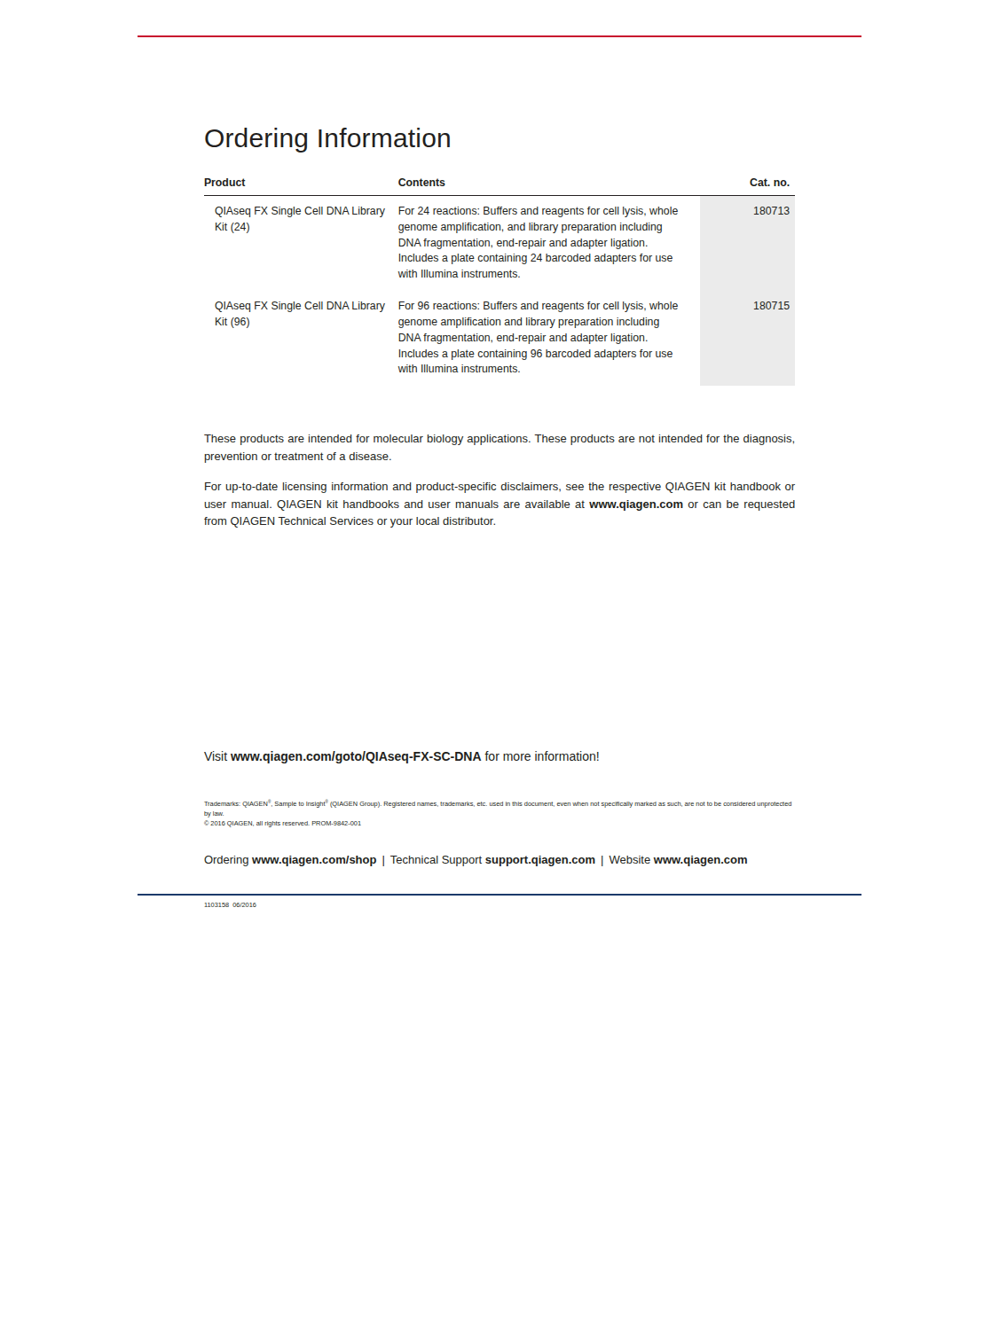Ordering Information
| Product | Contents | Cat. no. |
| --- | --- | --- |
| QIAseq FX Single Cell DNA Library Kit (24) | For 24 reactions: Buffers and reagents for cell lysis, whole genome amplification, and library preparation including DNA fragmentation, end-repair and adapter ligation. Includes a plate containing 24 barcoded adapters for use with Illumina instruments. | 180713 |
| QIAseq FX Single Cell DNA Library Kit (96) | For 96 reactions: Buffers and reagents for cell lysis, whole genome amplification and library preparation including DNA fragmentation, end-repair and adapter ligation. Includes a plate containing 96 barcoded adapters for use with Illumina instruments. | 180715 |
These products are intended for molecular biology applications. These products are not intended for the diagnosis, prevention or treatment of a disease.
For up-to-date licensing information and product-specific disclaimers, see the respective QIAGEN kit handbook or user manual. QIAGEN kit handbooks and user manuals are available at www.qiagen.com or can be requested from QIAGEN Technical Services or your local distributor.
Visit www.qiagen.com/goto/QIAseq-FX-SC-DNA for more information!
Trademarks: QIAGEN®, Sample to Insight® (QIAGEN Group). Registered names, trademarks, etc. used in this document, even when not specifically marked as such, are not to be considered unprotected by law.
© 2016 QIAGEN, all rights reserved. PROM-9842-001
Ordering www.qiagen.com/shop|Technical Support support.qiagen.com|Website www.qiagen.com
1103158 06/2016